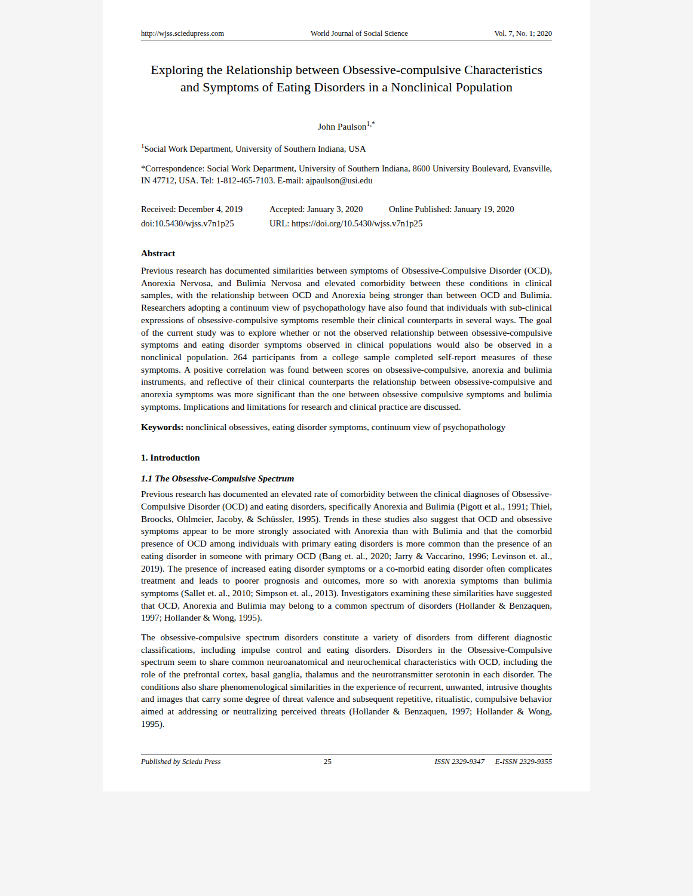http://wjss.sciedupress.com World Journal of Social Science Vol. 7, No. 1; 2020
Exploring the Relationship between Obsessive-compulsive Characteristics and Symptoms of Eating Disorders in a Nonclinical Population
John Paulson1,*
1Social Work Department, University of Southern Indiana, USA
*Correspondence: Social Work Department, University of Southern Indiana, 8600 University Boulevard, Evansville, IN 47712, USA. Tel: 1-812-465-7103. E-mail: ajpaulson@usi.edu
Received: December 4, 2019 Accepted: January 3, 2020 Online Published: January 19, 2020
doi:10.5430/wjss.v7n1p25 URL: https://doi.org/10.5430/wjss.v7n1p25
Abstract
Previous research has documented similarities between symptoms of Obsessive-Compulsive Disorder (OCD), Anorexia Nervosa, and Bulimia Nervosa and elevated comorbidity between these conditions in clinical samples, with the relationship between OCD and Anorexia being stronger than between OCD and Bulimia. Researchers adopting a continuum view of psychopathology have also found that individuals with sub-clinical expressions of obsessive-compulsive symptoms resemble their clinical counterparts in several ways. The goal of the current study was to explore whether or not the observed relationship between obsessive-compulsive symptoms and eating disorder symptoms observed in clinical populations would also be observed in a nonclinical population. 264 participants from a college sample completed self-report measures of these symptoms. A positive correlation was found between scores on obsessive-compulsive, anorexia and bulimia instruments, and reflective of their clinical counterparts the relationship between obsessive-compulsive and anorexia symptoms was more significant than the one between obsessive compulsive symptoms and bulimia symptoms. Implications and limitations for research and clinical practice are discussed.
Keywords: nonclinical obsessives, eating disorder symptoms, continuum view of psychopathology
1. Introduction
1.1 The Obsessive-Compulsive Spectrum
Previous research has documented an elevated rate of comorbidity between the clinical diagnoses of Obsessive-Compulsive Disorder (OCD) and eating disorders, specifically Anorexia and Bulimia (Pigott et al., 1991; Thiel, Broocks, Ohlmeier, Jacoby, & Schüssler, 1995). Trends in these studies also suggest that OCD and obsessive symptoms appear to be more strongly associated with Anorexia than with Bulimia and that the comorbid presence of OCD among individuals with primary eating disorders is more common than the presence of an eating disorder in someone with primary OCD (Bang et. al., 2020; Jarry & Vaccarino, 1996; Levinson et. al., 2019). The presence of increased eating disorder symptoms or a co-morbid eating disorder often complicates treatment and leads to poorer prognosis and outcomes, more so with anorexia symptoms than bulimia symptoms (Sallet et. al., 2010; Simpson et. al., 2013). Investigators examining these similarities have suggested that OCD, Anorexia and Bulimia may belong to a common spectrum of disorders (Hollander & Benzaquen, 1997; Hollander & Wong, 1995).
The obsessive-compulsive spectrum disorders constitute a variety of disorders from different diagnostic classifications, including impulse control and eating disorders. Disorders in the Obsessive-Compulsive spectrum seem to share common neuroanatomical and neurochemical characteristics with OCD, including the role of the prefrontal cortex, basal ganglia, thalamus and the neurotransmitter serotonin in each disorder. The conditions also share phenomenological similarities in the experience of recurrent, unwanted, intrusive thoughts and images that carry some degree of threat valence and subsequent repetitive, ritualistic, compulsive behavior aimed at addressing or neutralizing perceived threats (Hollander & Benzaquen, 1997; Hollander & Wong, 1995).
Published by Sciedu Press 25 ISSN 2329-9347 E-ISSN 2329-9355